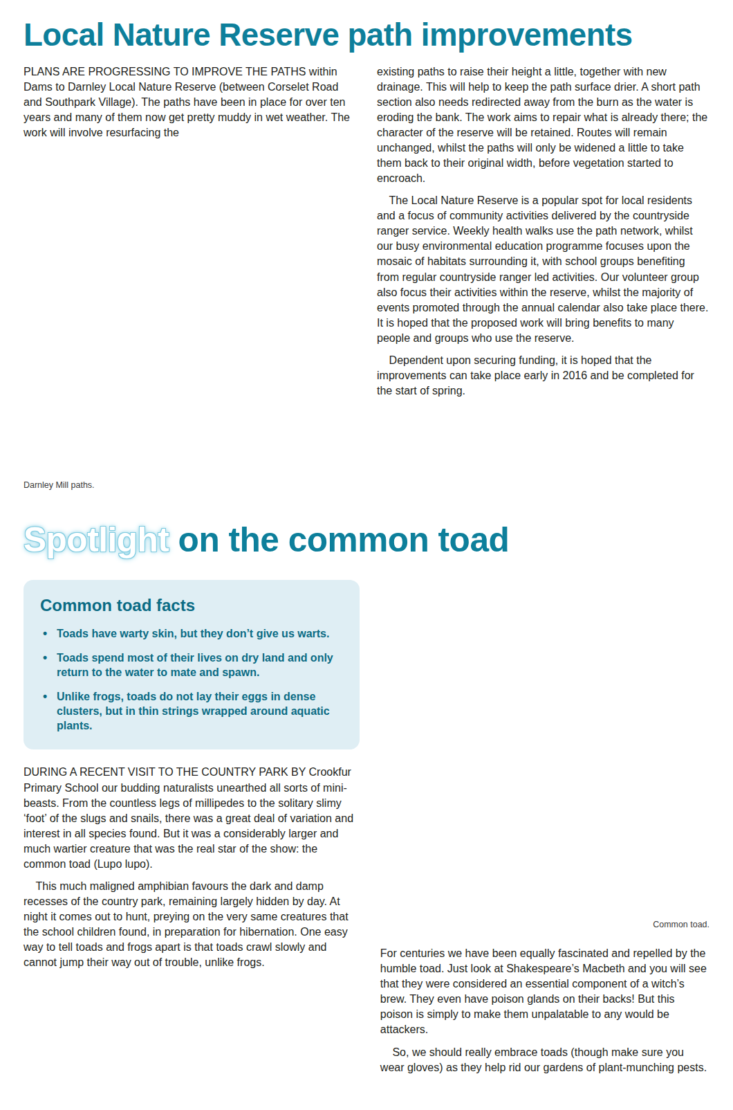Local Nature Reserve path improvements
Plans are progressing to improve the paths within Dams to Darnley Local Nature Reserve (between Corselet Road and Southpark Village). The paths have been in place for over ten years and many of them now get pretty muddy in wet weather. The work will involve resurfacing the
Darnley Mill paths.
existing paths to raise their height a little, together with new drainage. This will help to keep the path surface drier. A short path section also needs redirected away from the burn as the water is eroding the bank. The work aims to repair what is already there; the character of the reserve will be retained. Routes will remain unchanged, whilst the paths will only be widened a little to take them back to their original width, before vegetation started to encroach.
The Local Nature Reserve is a popular spot for local residents and a focus of community activities delivered by the countryside ranger service. Weekly health walks use the path network, whilst our busy environmental education programme focuses upon the mosaic of habitats surrounding it, with school groups benefiting from regular countryside ranger led activities. Our volunteer group also focus their activities within the reserve, whilst the majority of events promoted through the annual calendar also take place there. It is hoped that the proposed work will bring benefits to many people and groups who use the reserve.
Dependent upon securing funding, it is hoped that the improvements can take place early in 2016 and be completed for the start of spring.
Spotlight on the common toad
Common toad facts
Toads have warty skin, but they don’t give us warts.
Toads spend most of their lives on dry land and only return to the water to mate and spawn.
Unlike frogs, toads do not lay their eggs in dense clusters, but in thin strings wrapped around aquatic plants.
During a recent visit to the country park by Crookfur Primary School our budding naturalists unearthed all sorts of mini-beasts. From the countless legs of millipedes to the solitary slimy ‘foot’ of the slugs and snails, there was a great deal of variation and interest in all species found. But it was a considerably larger and much wartier creature that was the real star of the show: the common toad (Lupo lupo).
This much maligned amphibian favours the dark and damp recesses of the country park, remaining largely hidden by day. At night it comes out to hunt, preying on the very same creatures that the school children found, in preparation for hibernation. One easy way to tell toads and frogs apart is that toads crawl slowly and cannot jump their way out of trouble, unlike frogs.
Common toad.
For centuries we have been equally fascinated and repelled by the humble toad. Just look at Shakespeare’s Macbeth and you will see that they were considered an essential component of a witch’s brew. They even have poison glands on their backs! But this poison is simply to make them unpalatable to any would be attackers.
So, we should really embrace toads (though make sure you wear gloves) as they help rid our gardens of plant-munching pests.